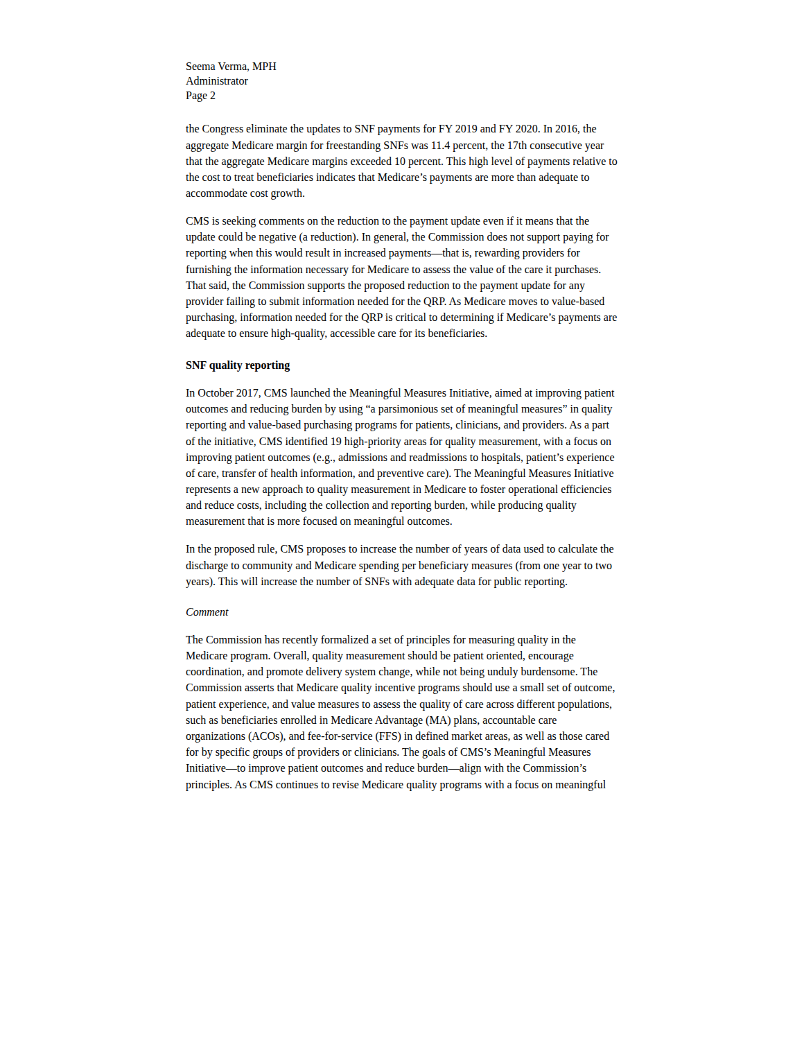Seema Verma, MPH
Administrator
Page 2
the Congress eliminate the updates to SNF payments for FY 2019 and FY 2020. In 2016, the aggregate Medicare margin for freestanding SNFs was 11.4 percent, the 17th consecutive year that the aggregate Medicare margins exceeded 10 percent. This high level of payments relative to the cost to treat beneficiaries indicates that Medicare’s payments are more than adequate to accommodate cost growth.
CMS is seeking comments on the reduction to the payment update even if it means that the update could be negative (a reduction). In general, the Commission does not support paying for reporting when this would result in increased payments—that is, rewarding providers for furnishing the information necessary for Medicare to assess the value of the care it purchases. That said, the Commission supports the proposed reduction to the payment update for any provider failing to submit information needed for the QRP. As Medicare moves to value-based purchasing, information needed for the QRP is critical to determining if Medicare’s payments are adequate to ensure high-quality, accessible care for its beneficiaries.
SNF quality reporting
In October 2017, CMS launched the Meaningful Measures Initiative, aimed at improving patient outcomes and reducing burden by using “a parsimonious set of meaningful measures” in quality reporting and value-based purchasing programs for patients, clinicians, and providers. As a part of the initiative, CMS identified 19 high-priority areas for quality measurement, with a focus on improving patient outcomes (e.g., admissions and readmissions to hospitals, patient’s experience of care, transfer of health information, and preventive care). The Meaningful Measures Initiative represents a new approach to quality measurement in Medicare to foster operational efficiencies and reduce costs, including the collection and reporting burden, while producing quality measurement that is more focused on meaningful outcomes.
In the proposed rule, CMS proposes to increase the number of years of data used to calculate the discharge to community and Medicare spending per beneficiary measures (from one year to two years). This will increase the number of SNFs with adequate data for public reporting.
Comment
The Commission has recently formalized a set of principles for measuring quality in the Medicare program. Overall, quality measurement should be patient oriented, encourage coordination, and promote delivery system change, while not being unduly burdensome. The Commission asserts that Medicare quality incentive programs should use a small set of outcome, patient experience, and value measures to assess the quality of care across different populations, such as beneficiaries enrolled in Medicare Advantage (MA) plans, accountable care organizations (ACOs), and fee-for-service (FFS) in defined market areas, as well as those cared for by specific groups of providers or clinicians. The goals of CMS’s Meaningful Measures Initiative—to improve patient outcomes and reduce burden—align with the Commission’s principles. As CMS continues to revise Medicare quality programs with a focus on meaningful